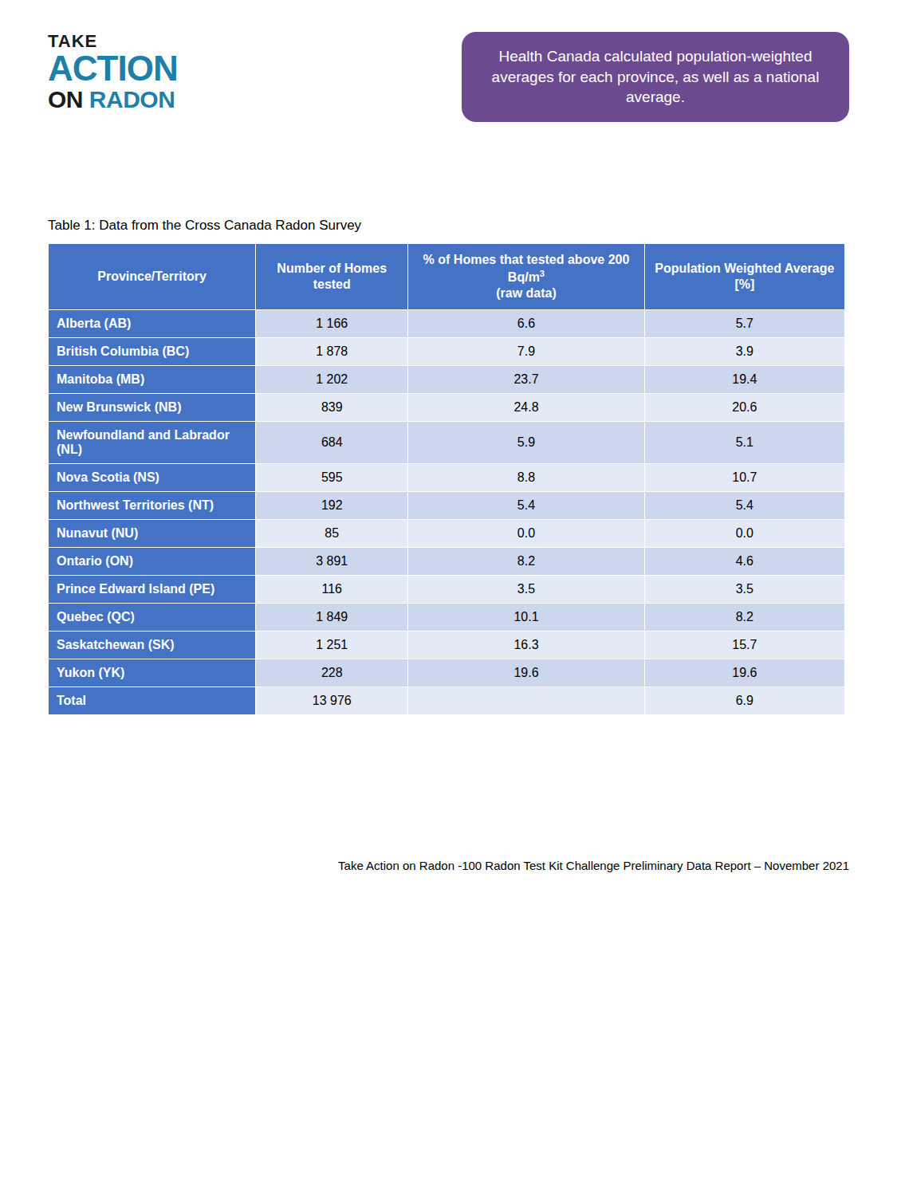TAKE
ACTION
ON RADON
Health Canada calculated population-weighted averages for each province, as well as a national average.
Table 1: Data from the Cross Canada Radon Survey
| Province/Territory | Number of Homes tested | % of Homes that tested above 200 Bq/m 3 (raw data) | Population Weighted Average [%] |
| --- | --- | --- | --- |
| Alberta (AB) | 1 166 | 6.6 | 5.7 |
| British Columbia (BC) | 1 878 | 7.9 | 3.9 |
| Manitoba (MB) | 1 202 | 23.7 | 19.4 |
| New Brunswick (NB) | 839 | 24.8 | 20.6 |
| Newfoundland and Labrador (NL) | 684 | 5.9 | 5.1 |
| Nova Scotia (NS) | 595 | 8.8 | 10.7 |
| Northwest Territories (NT) | 192 | 5.4 | 5.4 |
| Nunavut (NU) | 85 | 0.0 | 0.0 |
| Ontario (ON) | 3 891 | 8.2 | 4.6 |
| Prince Edward Island (PE) | 116 | 3.5 | 3.5 |
| Quebec (QC) | 1 849 | 10.1 | 8.2 |
| Saskatchewan (SK) | 1 251 | 16.3 | 15.7 |
| Yukon (YK) | 228 | 19.6 | 19.6 |
| Total | 13 976 | | 6.9 |
Take Action on Radon -100 Radon Test Kit Challenge Preliminary Data Report – November 2021